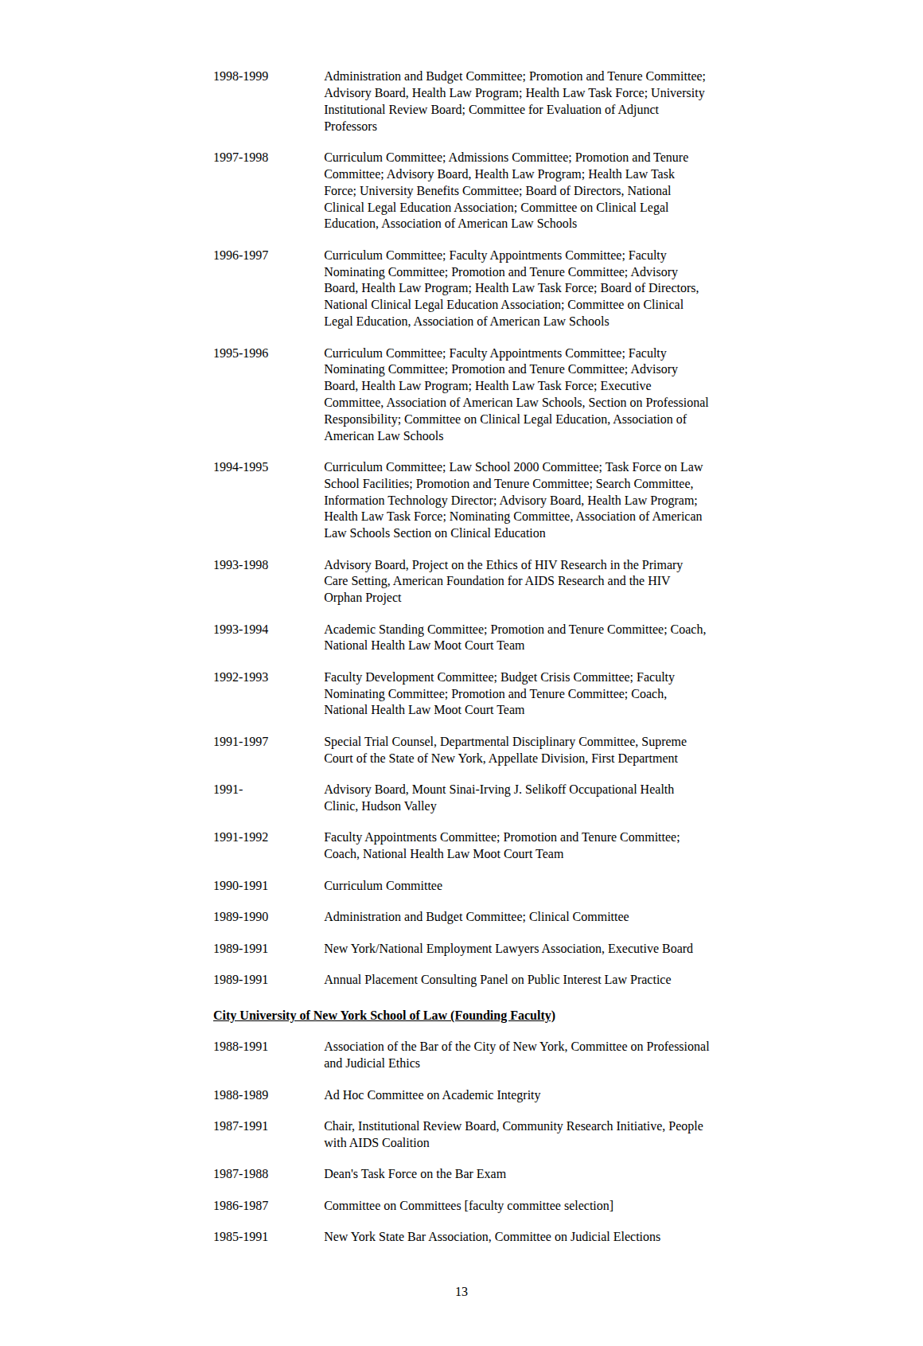1998-1999
Administration and Budget Committee; Promotion and Tenure Committee; Advisory Board, Health Law Program; Health Law Task Force; University Institutional Review Board; Committee for Evaluation of Adjunct Professors
1997-1998
Curriculum Committee; Admissions Committee; Promotion and Tenure Committee; Advisory Board, Health Law Program; Health Law Task Force; University Benefits Committee; Board of Directors, National Clinical Legal Education Association; Committee on Clinical Legal Education, Association of American Law Schools
1996-1997
Curriculum Committee; Faculty Appointments Committee; Faculty Nominating Committee; Promotion and Tenure Committee; Advisory Board, Health Law Program; Health Law Task Force; Board of Directors, National Clinical Legal Education Association; Committee on Clinical Legal Education, Association of American Law Schools
1995-1996
Curriculum Committee; Faculty Appointments Committee; Faculty Nominating Committee; Promotion and Tenure Committee; Advisory Board, Health Law Program; Health Law Task Force; Executive Committee, Association of American Law Schools, Section on Professional Responsibility; Committee on Clinical Legal Education, Association of American Law Schools
1994-1995
Curriculum Committee; Law School 2000 Committee; Task Force on Law School Facilities; Promotion and Tenure Committee; Search Committee, Information Technology Director; Advisory Board, Health Law Program; Health Law Task Force; Nominating Committee, Association of American Law Schools Section on Clinical Education
1993-1998
Advisory Board, Project on the Ethics of HIV Research in the Primary Care Setting, American Foundation for AIDS Research and the HIV Orphan Project
1993-1994
Academic Standing Committee; Promotion and Tenure Committee; Coach, National Health Law Moot Court Team
1992-1993
Faculty Development Committee; Budget Crisis Committee; Faculty Nominating Committee; Promotion and Tenure Committee; Coach, National Health Law Moot Court Team
1991-1997
Special Trial Counsel, Departmental Disciplinary Committee, Supreme Court of the State of New York, Appellate Division, First Department
1991-
Advisory Board, Mount Sinai-Irving J. Selikoff Occupational Health Clinic, Hudson Valley
1991-1992
Faculty Appointments Committee; Promotion and Tenure Committee; Coach, National Health Law Moot Court Team
1990-1991
Curriculum Committee
1989-1990
Administration and Budget Committee; Clinical Committee
1989-1991
New York/National Employment Lawyers Association, Executive Board
1989-1991
Annual Placement Consulting Panel on Public Interest Law Practice
City University of New York School of Law (Founding Faculty)
1988-1991
Association of the Bar of the City of New York, Committee on Professional and Judicial Ethics
1988-1989
Ad Hoc Committee on Academic Integrity
1987-1991
Chair, Institutional Review Board, Community Research Initiative, People with AIDS Coalition
1987-1988
Dean's Task Force on the Bar Exam
1986-1987
Committee on Committees [faculty committee selection]
1985-1991
New York State Bar Association, Committee on Judicial Elections
13